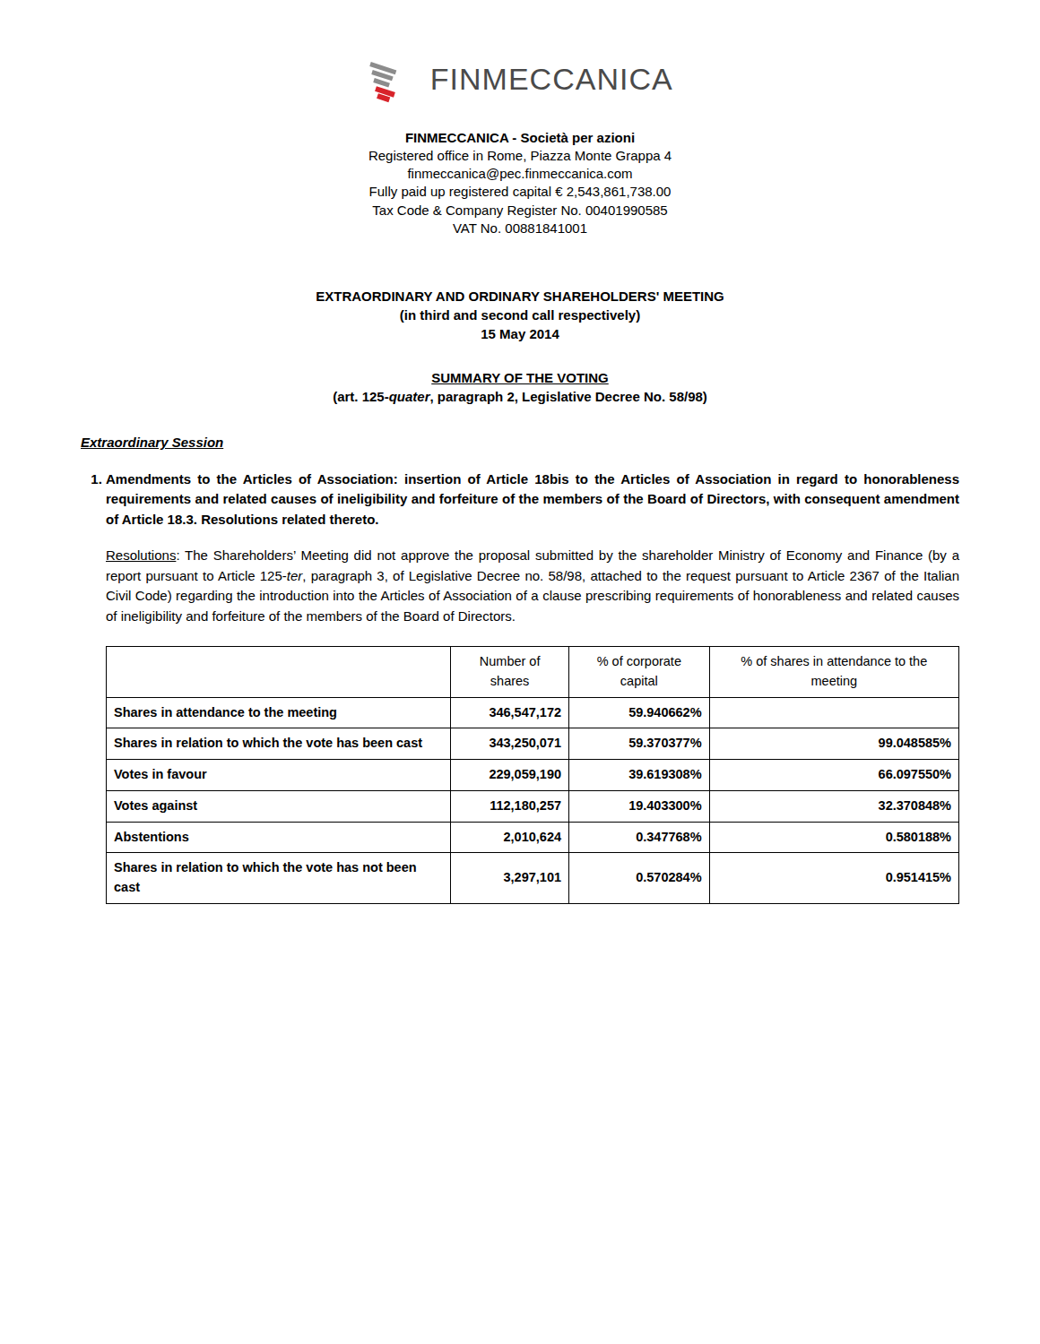FINMECCANICA
FINMECCANICA - Società per azioni
Registered office in Rome, Piazza Monte Grappa 4
finmeccanica@pec.finmeccanica.com
Fully paid up registered capital € 2,543,861,738.00
Tax Code & Company Register No. 00401990585
VAT No. 00881841001
EXTRAORDINARY AND ORDINARY SHAREHOLDERS' MEETING
(in third and second call respectively)
15 May 2014
SUMMARY OF THE VOTING
(art. 125-quater, paragraph 2, Legislative Decree No. 58/98)
Extraordinary Session
Amendments to the Articles of Association: insertion of Article 18bis to the Articles of Association in regard to honorableness requirements and related causes of ineligibility and forfeiture of the members of the Board of Directors, with consequent amendment of Article 18.3. Resolutions related thereto.
Resolutions: The Shareholders’ Meeting did not approve the proposal submitted by the shareholder Ministry of Economy and Finance (by a report pursuant to Article 125-ter, paragraph 3, of Legislative Decree no. 58/98, attached to the request pursuant to Article 2367 of the Italian Civil Code) regarding the introduction into the Articles of Association of a clause prescribing requirements of honorableness and related causes of ineligibility and forfeiture of the members of the Board of Directors.
| | Number of shares | % of corporate capital | % of shares in attendance to the meeting |
| --- | --- | --- | --- |
| Shares in attendance to the meeting | 346,547,172 | 59.940662% | |
| Shares in relation to which the vote has been cast | 343,250,071 | 59.370377% | 99.048585% |
| Votes in favour | 229,059,190 | 39.619308% | 66.097550% |
| Votes against | 112,180,257 | 19.403300% | 32.370848% |
| Abstentions | 2,010,624 | 0.347768% | 0.580188% |
| Shares in relation to which the vote has not been cast | 3,297,101 | 0.570284% | 0.951415% |